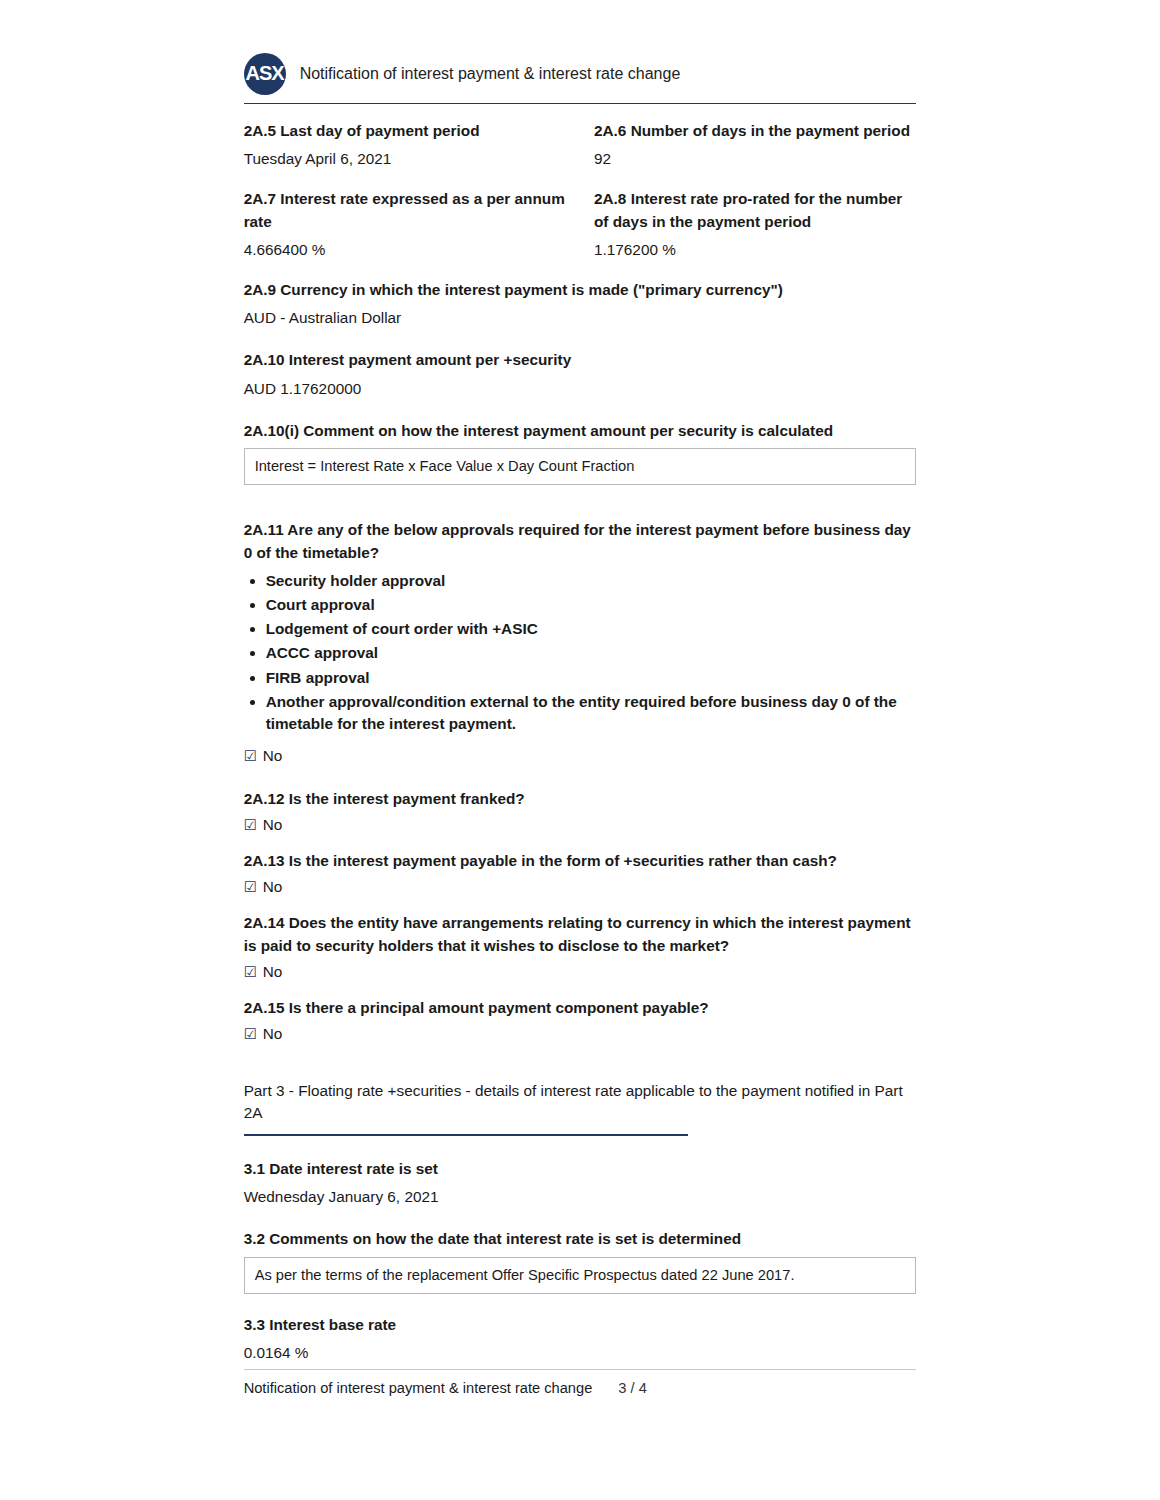ASX
Notification of interest payment & interest rate change
2A.5 Last day of payment period
Tuesday April 6, 2021
2A.6 Number of days in the payment period
92
2A.7 Interest rate expressed as a per annum rate
4.666400 %
2A.8 Interest rate pro-rated for the number of days in the payment period
1.176200 %
2A.9 Currency in which the interest payment is made ("primary currency")
AUD - Australian Dollar
2A.10 Interest payment amount per +security
AUD 1.17620000
2A.10(i) Comment on how the interest payment amount per security is calculated
Interest = Interest Rate x Face Value x Day Count Fraction
2A.11 Are any of the below approvals required for the interest payment before business day 0 of the timetable?
Security holder approval
Court approval
Lodgement of court order with +ASIC
ACCC approval
FIRB approval
Another approval/condition external to the entity required before business day 0 of the timetable for the interest payment.
☑No
2A.12 Is the interest payment franked?
☑No
2A.13 Is the interest payment payable in the form of +securities rather than cash?
☑No
2A.14 Does the entity have arrangements relating to currency in which the interest payment is paid to security holders that it wishes to disclose to the market?
☑No
2A.15 Is there a principal amount payment component payable?
☑No
Part 3 - Floating rate +securities - details of interest rate applicable to the payment notified in Part 2A
3.1 Date interest rate is set
Wednesday January 6, 2021
3.2 Comments on how the date that interest rate is set is determined
As per the terms of the replacement Offer Specific Prospectus dated 22 June 2017.
3.3 Interest base rate
0.0164 %
Notification of interest payment & interest rate change
3 / 4